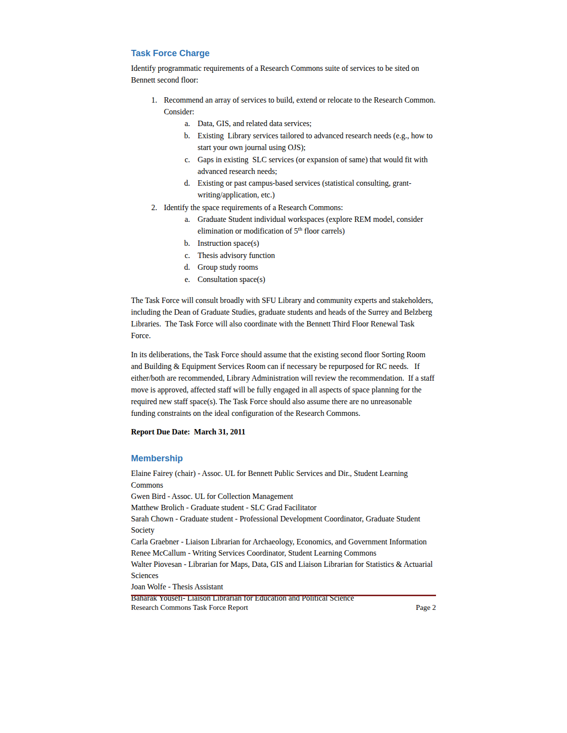Task Force Charge
Identify programmatic requirements of a Research Commons suite of services to be sited on Bennett second floor:
Recommend an array of services to build, extend or relocate to the Research Common. Consider:
Data, GIS, and related data services;
Existing Library services tailored to advanced research needs (e.g., how to start your own journal using OJS);
Gaps in existing SLC services (or expansion of same) that would fit with advanced research needs;
Existing or past campus-based services (statistical consulting, grant-writing/application, etc.)
Identify the space requirements of a Research Commons:
Graduate Student individual workspaces (explore REM model, consider elimination or modification of 5th floor carrels)
Instruction space(s)
Thesis advisory function
Group study rooms
Consultation space(s)
The Task Force will consult broadly with SFU Library and community experts and stakeholders, including the Dean of Graduate Studies, graduate students and heads of the Surrey and Belzberg Libraries. The Task Force will also coordinate with the Bennett Third Floor Renewal Task Force.
In its deliberations, the Task Force should assume that the existing second floor Sorting Room and Building & Equipment Services Room can if necessary be repurposed for RC needs. If either/both are recommended, Library Administration will review the recommendation. If a staff move is approved, affected staff will be fully engaged in all aspects of space planning for the required new staff space(s). The Task Force should also assume there are no unreasonable funding constraints on the ideal configuration of the Research Commons.
Report Due Date: March 31, 2011
Membership
Elaine Fairey (chair) - Assoc. UL for Bennett Public Services and Dir., Student Learning Commons
Gwen Bird - Assoc. UL for Collection Management
Matthew Brolich - Graduate student - SLC Grad Facilitator
Sarah Chown - Graduate student - Professional Development Coordinator, Graduate Student Society
Carla Graebner - Liaison Librarian for Archaeology, Economics, and Government Information
Renee McCallum - Writing Services Coordinator, Student Learning Commons
Walter Piovesan - Librarian for Maps, Data, GIS and Liaison Librarian for Statistics & Actuarial Sciences
Joan Wolfe - Thesis Assistant
Baharak Yousefi- Liaison Librarian for Education and Political Science
Research Commons Task Force Report Page 2